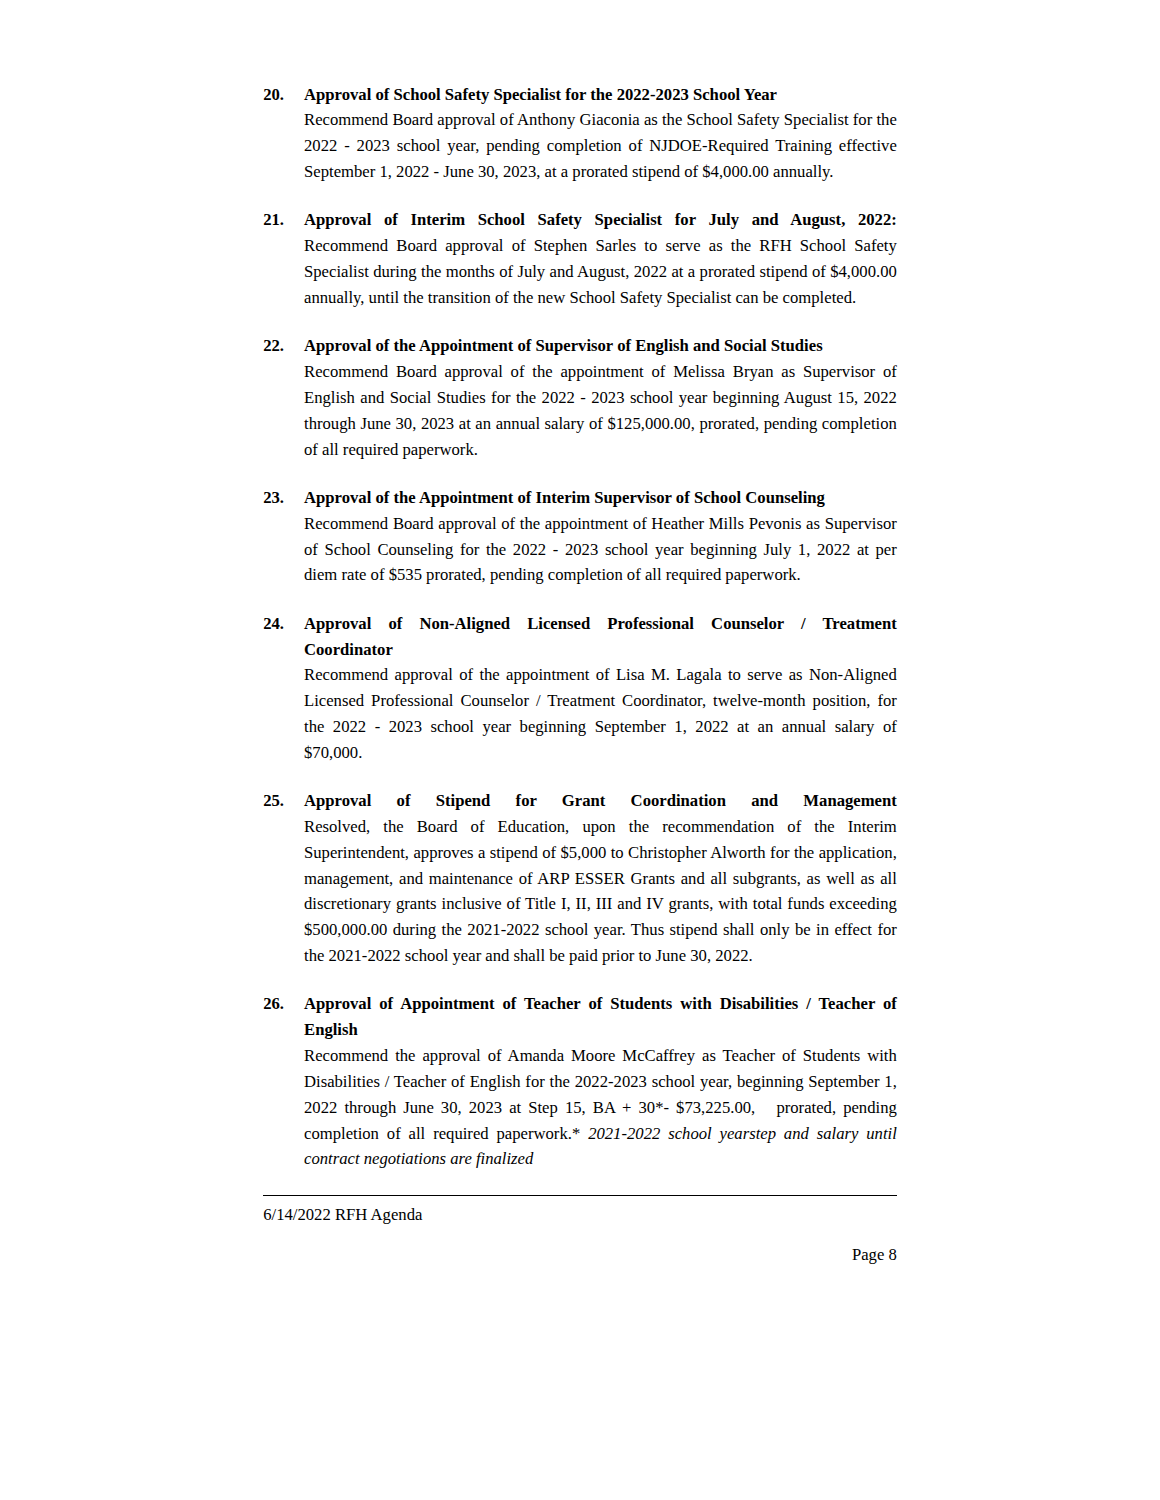20.
Approval of School Safety Specialist for the 2022-2023 School Year
Recommend Board approval of Anthony Giaconia as the School Safety Specialist for the 2022 - 2023 school year, pending completion of NJDOE-Required Training effective September 1, 2022 - June 30, 2023, at a prorated stipend of $4,000.00 annually.
21.
Approval of Interim School Safety Specialist for July and August, 2022: Recommend Board approval of Stephen Sarles to serve as the RFH School Safety Specialist during the months of July and August, 2022 at a prorated stipend of $4,000.00 annually, until the transition of the new School Safety Specialist can be completed.
22.
Approval of the Appointment of Supervisor of English and Social Studies
Recommend Board approval of the appointment of Melissa Bryan as Supervisor of English and Social Studies for the 2022 - 2023 school year beginning August 15, 2022 through June 30, 2023 at an annual salary of $125,000.00, prorated, pending completion of all required paperwork.
23.
Approval of the Appointment of Interim Supervisor of School Counseling
Recommend Board approval of the appointment of Heather Mills Pevonis as Supervisor of School Counseling for the 2022 - 2023 school year beginning July 1, 2022 at per diem rate of $535 prorated, pending completion of all required paperwork.
24.
Approval of Non-Aligned Licensed Professional Counselor / Treatment Coordinator
Recommend approval of the appointment of Lisa M. Lagala to serve as Non-Aligned Licensed Professional Counselor / Treatment Coordinator, twelve-month position, for the 2022 - 2023 school year beginning September 1, 2022 at an annual salary of $70,000.
25.
Approval of Stipend for Grant Coordination and Management Resolved, the Board of Education, upon the recommendation of the Interim Superintendent, approves a stipend of $5,000 to Christopher Alworth for the application, management, and maintenance of ARP ESSER Grants and all subgrants, as well as all discretionary grants inclusive of Title I, II, III and IV grants, with total funds exceeding $500,000.00 during the 2021-2022 school year. Thus stipend shall only be in effect for the 2021-2022 school year and shall be paid prior to June 30, 2022.
26.
Approval of Appointment of Teacher of Students with Disabilities / Teacher of English
Recommend the approval of Amanda Moore McCaffrey as Teacher of Students with Disabilities / Teacher of English for the 2022-2023 school year, beginning September 1, 2022 through June 30, 2023 at Step 15, BA + 30*- $73,225.00, prorated, pending completion of all required paperwork.* 2021-2022 school yearstep and salary until contract negotiations are finalized
6/14/2022 RFH Agenda
Page 8